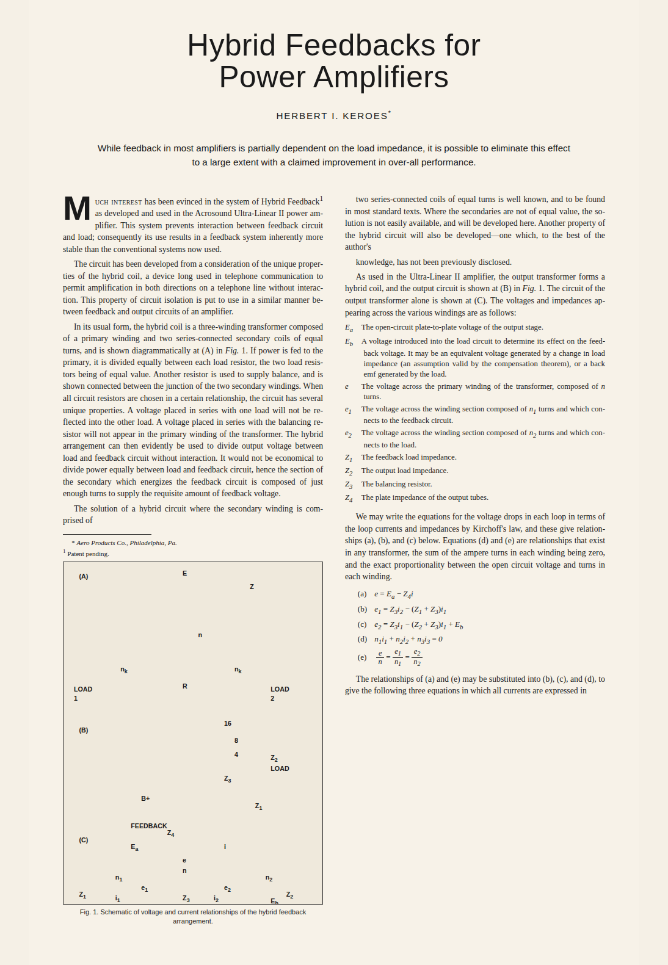Hybrid Feedbacks for
Power Amplifiers
HERBERT I. KEROES*
While feedback in most amplifiers is partially dependent on the load impedance, it is possible to eliminate this effect to a large extent with a claimed improvement in over-all performance.
Much interest has been evinced in the system of Hybrid Feedback1 as developed and used in the Acrosound Ultra-Linear II power amplifier. This system prevents interaction between feedback circuit and load; consequently its use results in a feedback system inherently more stable than the conventional systems now used.
The circuit has been developed from a consideration of the unique properties of the hybrid coil, a device long used in telephone communication to permit amplification in both directions on a telephone line without interaction. This property of circuit isolation is put to use in a similar manner between feedback and output circuits of an amplifier.
In its usual form, the hybrid coil is a three-winding transformer composed of a primary winding and two series-connected secondary coils of equal turns, and is shown diagrammatically at (A) in Fig. 1. If power is fed to the primary, it is divided equally between each load resistor, the two load resistors being of equal value. Another resistor is used to supply balance, and is shown connected between the junction of the two secondary windings. When all circuit resistors are chosen in a certain relationship, the circuit has several unique properties. A voltage placed in series with one load will not be reflected into the other load. A voltage placed in series with the balancing resistor will not appear in the primary winding of the transformer. The hybrid arrangement can then evidently be used to divide output voltage between load and feedback circuit without interaction. It would not be economical to divide power equally between load and feedback circuit, hence the section of the secondary which energizes the feedback circuit is composed of just enough turns to supply the requisite amount of feedback voltage.
The solution of a hybrid circuit where the secondary winding is comprised of
* Aero Products Co., Philadelphia, Pa.
1 Patent pending.
(A) E Z n nk nk LOAD
1 R LOAD
2 (B) 16 8 4 Z2
LOAD Z3 B+ Z1 FEEDBACK (C) Z4 Ea i e n n1 n2 e1 e2 Z1 i1 Z3 i2 Z2 Eb
Fig. 1. Schematic of voltage and current relationships of the hybrid feedback arrangement.
two series-connected coils of equal turns is well known, and to be found in most standard texts. Where the secondaries are not of equal value, the solution is not easily available, and will be developed here. Another property of the hybrid circuit will also be developed—one which, to the best of the author's
knowledge, has not been previously disclosed.
As used in the Ultra-Linear II amplifier, the output transformer forms a hybrid coil, and the output circuit is shown at (B) in Fig. 1. The circuit of the output transformer alone is shown at (C). The voltages and impedances appearing across the various windings are as follows:
Ea The open-circuit plate-to-plate voltage of the output stage.
Eb A voltage introduced into the load circuit to determine its effect on the feedback voltage. It may be an equivalent voltage generated by a change in load impedance (an assumption valid by the compensation theorem), or a back emf generated by the load.
e The voltage across the primary winding of the transformer, composed of n turns.
e1 The voltage across the winding section composed of n1 turns and which connects to the feedback circuit.
e2 The voltage across the winding section composed of n2 turns and which connects to the load.
Z1 The feedback load impedance.
Z2 The output load impedance.
Z3 The balancing resistor.
Z4 The plate impedance of the output tubes.
We may write the equations for the voltage drops in each loop in terms of the loop currents and impedances by Kirchoff's law, and these give relationships (a), (b), and (c) below. Equations (d) and (e) are relationships that exist in any transformer, the sum of the ampere turns in each winding being zero, and the exact proportionality between the open circuit voltage and turns in each winding.
(a) e = Ea − Z4i
(b) e1 = Z3i2 − (Z1 + Z3)i1
(c) e2 = Z3i1 − (Z2 + Z3)i1 + Eb
(d) n1i1 + n2i2 + n3i3 = 0
(e) en = e1 n1 = e2 n2
The relationships of (a) and (e) may be substituted into (b), (c), and (d), to give the following three equations in which all currents are expressed in